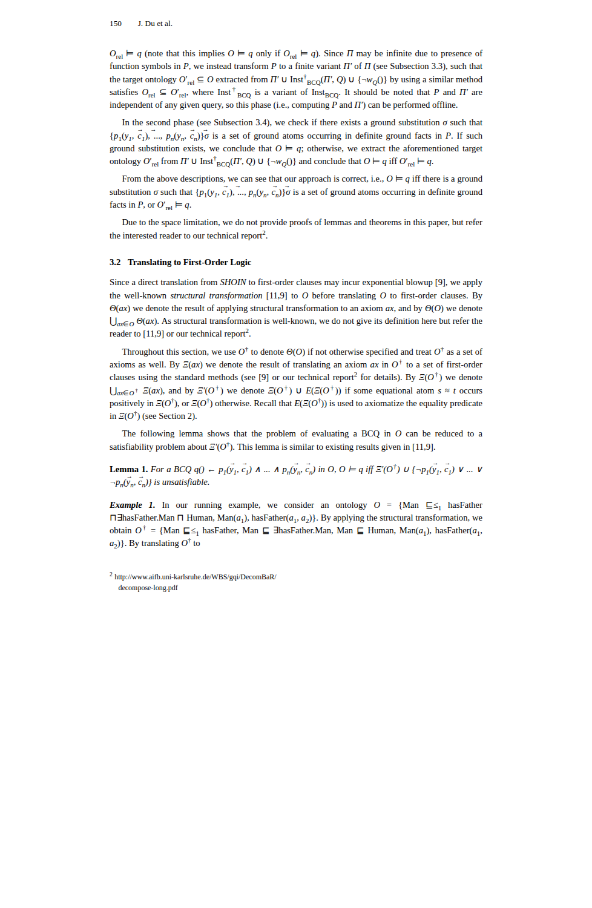150 J. Du et al.
Orel ⊨ q (note that this implies O ⊨ q only if Orel ⊨ q). Since Π may be infinite due to presence of function symbols in P, we instead transform P to a finite variant Π′ of Π (see Subsection 3.3), such that the target ontology O′rel ⊆ O extracted from Π′ ∪ Inst†BCQ(Π′, Q) ∪ {¬wQ()} by using a similar method satisfies Orel ⊆ O′rel, where Inst†BCQ is a variant of InstBCQ. It should be noted that P and Π′ are independent of any given query, so this phase (i.e., computing P and Π′) can be performed offline.
In the second phase (see Subsection 3.4), we check if there exists a ground substitution σ such that {p1(y1, c1), ..., pn(yn, cn)}σ is a set of ground atoms occurring in definite ground facts in P. If such ground substitution exists, we conclude that O ⊨ q; otherwise, we extract the aforementioned target ontology O′rel from Π′ ∪ Inst†BCQ(Π′, Q) ∪ {¬wQ()} and conclude that O ⊨ q iff O′rel ⊨ q.
From the above descriptions, we can see that our approach is correct, i.e., O ⊨ q iff there is a ground substitution σ such that {p1(y1, c1), ..., pn(yn, cn)}σ is a set of ground atoms occurring in definite ground facts in P, or O′rel ⊨ q.
Due to the space limitation, we do not provide proofs of lemmas and theorems in this paper, but refer the interested reader to our technical report2.
3.2 Translating to First-Order Logic
Since a direct translation from SHOIN to first-order clauses may incur exponential blowup [9], we apply the well-known structural transformation [11,9] to O before translating O to first-order clauses. By Θ(ax) we denote the result of applying structural transformation to an axiom ax, and by Θ(O) we denote ⋃ax∈O Θ(ax). As structural transformation is well-known, we do not give its definition here but refer the reader to [11,9] or our technical report2.
Throughout this section, we use O† to denote Θ(O) if not otherwise specified and treat O† as a set of axioms as well. By Ξ(ax) we denote the result of translating an axiom ax in O† to a set of first-order clauses using the standard methods (see [9] or our technical report2 for details). By Ξ(O†) we denote ⋃ax∈O† Ξ(ax), and by Ξ′(O†) we denote Ξ(O†) ∪ E(Ξ(O†)) if some equational atom s ≈ t occurs positively in Ξ(O†), or Ξ(O†) otherwise. Recall that E(Ξ(O†)) is used to axiomatize the equality predicate in Ξ(O†) (see Section 2).
The following lemma shows that the problem of evaluating a BCQ in O can be reduced to a satisfiability problem about Ξ′(O†). This lemma is similar to existing results given in [11,9].
Lemma 1. For a BCQ q() ← p1(y1, c1) ∧ ... ∧ pn(yn, cn) in O, O ⊨ q iff Ξ′(O†) ∪ {¬p1(y1, c1) ∨ ... ∨ ¬pn(yn, cn)} is unsatisfiable.
Example 1. In our running example, we consider an ontology O = {Man ⊑≤1 hasFather ⊓∃hasFather.Man ⊓ Human, Man(a1), hasFather(a1, a2)}. By applying the structural transformation, we obtain O† = {Man ⊑≤1 hasFather, Man ⊑ ∃hasFather.Man, Man ⊑ Human, Man(a1), hasFather(a1, a2)}. By translating O† to
2 http://www.aifb.uni-karlsruhe.de/WBS/gqi/DecomBaR/
decompose-long.pdf